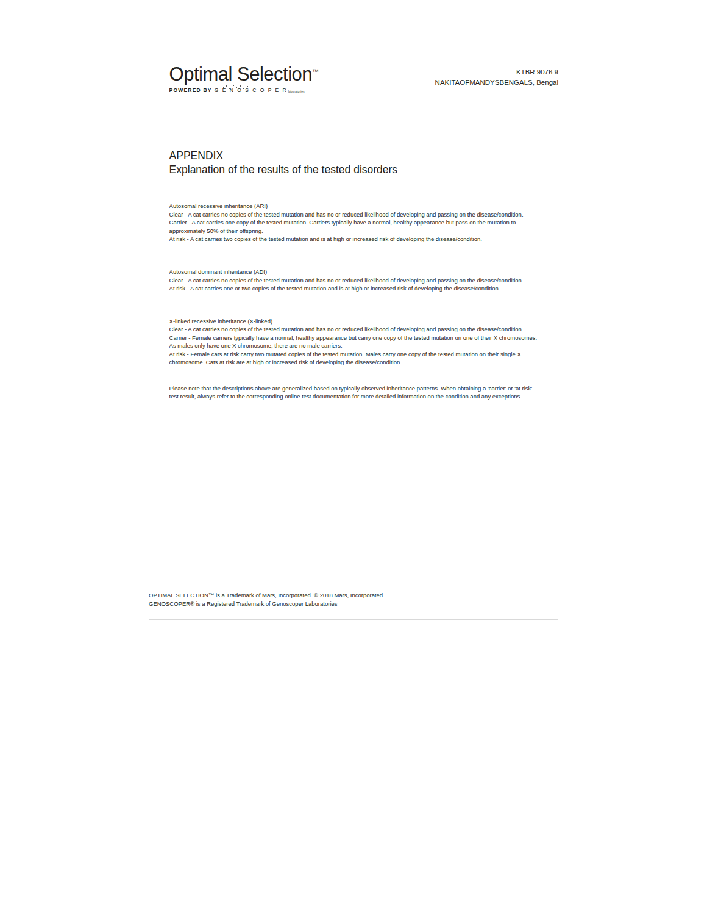Optimal Selection™
POWERED BY G E N O S C O P E R laboratories
KTBR 9076 9
NAKITAOFMANDYSBENGALS, Bengal
APPENDIX Explanation of the results of the tested disorders
Autosomal recessive inheritance (ARI)
Clear - A cat carries no copies of the tested mutation and has no or reduced likelihood of developing and passing on the disease/condition.
Carrier - A cat carries one copy of the tested mutation. Carriers typically have a normal, healthy appearance but pass on the mutation to approximately 50% of their offspring.
At risk - A cat carries two copies of the tested mutation and is at high or increased risk of developing the disease/condition.
Autosomal dominant inheritance (ADI)
Clear - A cat carries no copies of the tested mutation and has no or reduced likelihood of developing and passing on the disease/condition.
At risk - A cat carries one or two copies of the tested mutation and is at high or increased risk of developing the disease/condition.
X-linked recessive inheritance (X-linked)
Clear - A cat carries no copies of the tested mutation and has no or reduced likelihood of developing and passing on the disease/condition.
Carrier - Female carriers typically have a normal, healthy appearance but carry one copy of the tested mutation on one of their X chromosomes. As males only have one X chromosome, there are no male carriers.
At risk - Female cats at risk carry two mutated copies of the tested mutation. Males carry one copy of the tested mutation on their single X chromosome. Cats at risk are at high or increased risk of developing the disease/condition.
Please note that the descriptions above are generalized based on typically observed inheritance patterns. When obtaining a 'carrier' or 'at risk' test result, always refer to the corresponding online test documentation for more detailed information on the condition and any exceptions.
OPTIMAL SELECTION™ is a Trademark of Mars, Incorporated. © 2018 Mars, Incorporated.
GENOSCOPER® is a Registered Trademark of Genoscoper Laboratories